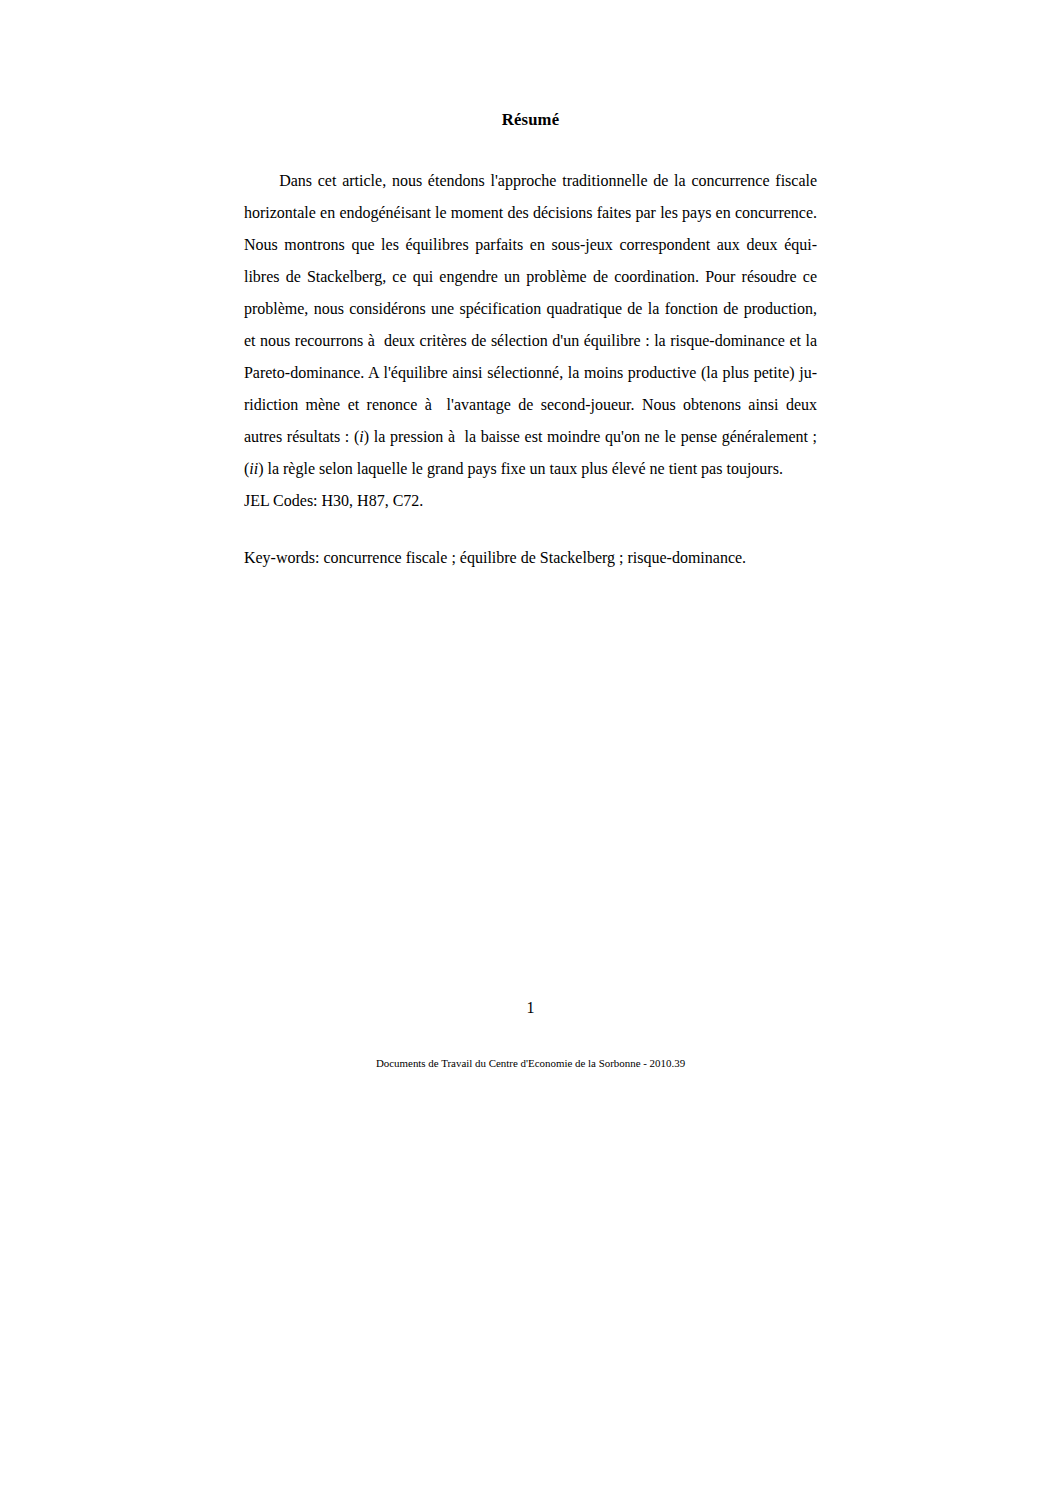Résumé
Dans cet article, nous étendons l'approche traditionnelle de la concurrence fiscale horizontale en endogénéisant le moment des décisions faites par les pays en concurrence. Nous montrons que les équilibres parfaits en sous-jeux correspondent aux deux équilibres de Stackelberg, ce qui engendre un problème de coordination. Pour résoudre ce problème, nous considérons une spécification quadratique de la fonction de production, et nous recourrons à deux critères de sélection d'un équilibre : la risque-dominance et la Pareto-dominance. A l'équilibre ainsi sélectionné, la moins productive (la plus petite) juridiction mène et renonce à l'avantage de second-joueur. Nous obtenons ainsi deux autres résultats : (i) la pression à la baisse est moindre qu'on ne le pense généralement ; (ii) la règle selon laquelle le grand pays fixe un taux plus élevé ne tient pas toujours.
JEL Codes: H30, H87, C72.
Key-words: concurrence fiscale ; équilibre de Stackelberg ; risque-dominance.
1
Documents de Travail du Centre d'Economie de la Sorbonne - 2010.39